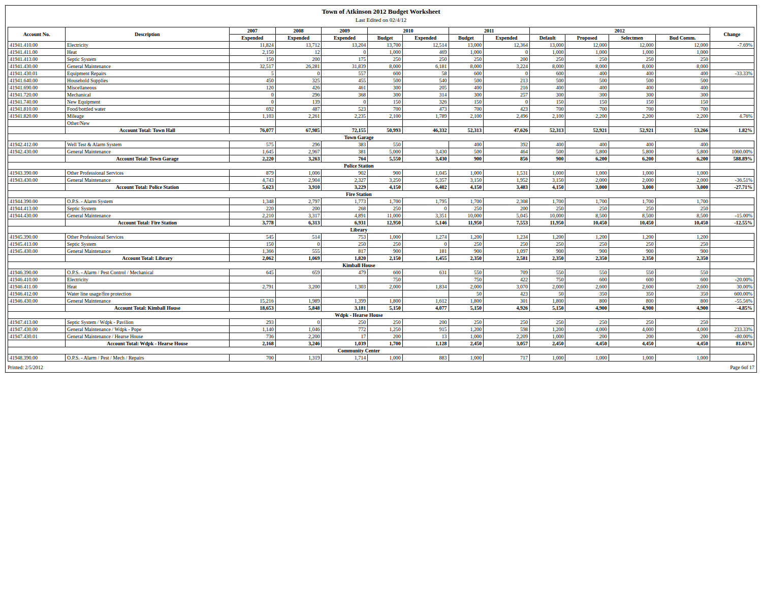Town of Atkinson 2012 Budget Worksheet
Last Edited on 02/4/12
| Account No. | Description | 2007 | 2008 | 2009 | 2010 | 2011 | 2012 | Change |
| --- | --- | --- | --- | --- | --- | --- | --- | --- |
| Expended | Expended | Expended | Budget | Expended | Budget | Expended | Default | Proposed | Selectmen | Bud Comm. |
| 41941.410.00 | Electricity | 11,824 | 13,712 | 13,204 | 13,700 | 12,514 | 13,000 | 12,364 | 13,000 | 12,000 | 12,000 | 12,000 | -7.69% |
| 41941.411.00 | Heat | 2,150 | 12 | 0 | 1,000 | 469 | 1,000 | 0 | 1,000 | 1,000 | 1,000 | 1,000 | |
| 41941.413.00 | Septic System | 150 | 200 | 175 | 250 | 250 | 250 | 200 | 250 | 250 | 250 | 250 | |
| 41941.430.00 | General Maintenance | 32,517 | 26,281 | 31,839 | 8,000 | 6,181 | 8,000 | 3,224 | 8,000 | 8,000 | 8,000 | 8,000 | |
| 41941.430.01 | Equipment Repairs | 5 | 0 | 557 | 600 | 58 | 600 | 0 | 600 | 400 | 400 | 400 | -33.33% |
| 41941.640.00 | Household Supplies | 450 | 325 | 455 | 500 | 540 | 500 | 213 | 500 | 500 | 500 | 500 | |
| 41941.690.00 | Miscellaneous | 120 | 426 | 461 | 300 | 205 | 400 | 216 | 400 | 400 | 400 | 400 | |
| 41941.720.00 | Mechanical | 0 | 296 | 368 | 300 | 314 | 300 | 257 | 300 | 300 | 300 | 300 | |
| 41941.740.00 | New Equipment | 0 | 139 | 0 | 150 | 326 | 150 | 0 | 150 | 150 | 150 | 150 | |
| 41941.810.00 | Food/bottled water | 692 | 487 | 523 | 700 | 473 | 700 | 423 | 700 | 700 | 700 | 700 | |
| 41941.820.00 | Mileage | 1,103 | 2,261 | 2,235 | 2,100 | 1,789 | 2,100 | 2,496 | 2,100 | 2,200 | 2,200 | 2,200 | 4.76% |
| | Other/New | | | | | | | | | | | | |
| | Account Total: Town Hall | 76,077 | 67,985 | 72,155 | 50,993 | 46,332 | 52,313 | 47,626 | 52,313 | 52,921 | 52,921 | 53,266 | 1.82% |
| Town Garage |
| 41942.412.00 | Well Test & Alarm System | 575 | 296 | 383 | 550 | | 400 | 392 | 400 | 400 | 400 | 400 | |
| 41942.430.00 | General Maintenance | 1,645 | 2,967 | 381 | 5,000 | 3,430 | 500 | 464 | 500 | 5,800 | 5,800 | 5,800 | 1060.00% |
| | Account Total: Town Garage | 2,220 | 3,263 | 764 | 5,550 | 3,430 | 900 | 856 | 900 | 6,200 | 6,200 | 6,200 | 588.89% |
| Police Station |
| 41943.390.00 | Other Professional Services | 879 | 1,006 | 902 | 900 | 1,045 | 1,000 | 1,531 | 1,000 | 1,000 | 1,000 | 1,000 | |
| 41943.430.00 | General Maintenance | 4,743 | 2,904 | 2,327 | 3,250 | 5,357 | 3,150 | 1,952 | 3,150 | 2,000 | 2,000 | 2,000 | -36.51% |
| | Account Total: Police Station | 5,623 | 3,910 | 3,229 | 4,150 | 6,402 | 4,150 | 3,483 | 4,150 | 3,000 | 3,000 | 3,000 | -27.71% |
| Fire Station |
| 41944.390.00 | O.P.S. - Alarm System | 1,348 | 2,797 | 1,773 | 1,700 | 1,795 | 1,700 | 2,308 | 1,700 | 1,700 | 1,700 | 1,700 | |
| 41944.413.00 | Septic System | 220 | 200 | 268 | 250 | 0 | 250 | 200 | 250 | 250 | 250 | 250 | |
| 41944.430.00 | General Maintenance | 2,210 | 3,317 | 4,891 | 11,000 | 3,351 | 10,000 | 5,045 | 10,000 | 8,500 | 8,500 | 8,500 | -15.00% |
| | Account Total: Fire Station | 3,778 | 6,313 | 6,931 | 12,950 | 5,146 | 11,950 | 7,553 | 11,950 | 10,450 | 10,450 | 10,450 | -12.55% |
| Library |
| 41945.390.00 | Other Professional Services | 545 | 514 | 753 | 1,000 | 1,274 | 1,200 | 1,234 | 1,200 | 1,200 | 1,200 | 1,200 | |
| 41945.413.00 | Septic System | 150 | 0 | 250 | 250 | 0 | 250 | 250 | 250 | 250 | 250 | 250 | |
| 41945.430.00 | General Maintenance | 1,366 | 555 | 817 | 900 | 181 | 900 | 1,097 | 900 | 900 | 900 | 900 | |
| | Account Total: Library | 2,062 | 1,069 | 1,820 | 2,150 | 1,455 | 2,350 | 2,581 | 2,350 | 2,350 | 2,350 | 2,350 | |
| Kimball House |
| 41946.390.00 | O.P.S. - Alarm / Pest Control / Mechanical | 645 | 659 | 479 | 600 | 631 | 550 | 709 | 550 | 550 | 550 | 550 | |
| 41946.410.00 | Electricity | | | | 750 | | 750 | 422 | 750 | 600 | 600 | 600 | -20.00% |
| 41946.411.00 | Heat | 2,791 | 3,200 | 1,303 | 2,000 | 1,834 | 2,000 | 3,070 | 2,000 | 2,600 | 2,600 | 2,600 | 30.00% |
| 41946.412.00 | Water line usage/fire protection | | | | | | 50 | 423 | 50 | 350 | 350 | 350 | 600.00% |
| 41946.430.00 | General Maintenance | 15,216 | 1,989 | 1,399 | 1,800 | 1,612 | 1,800 | 301 | 1,800 | 800 | 800 | 800 | -55.56% |
| | Account Total: Kimball House | 18,653 | 5,848 | 3,181 | 5,150 | 4,077 | 5,150 | 4,926 | 5,150 | 4,900 | 4,900 | 4,900 | -4.85% |
| Wdpk - Hearse House |
| 41947.413.00 | Septic System / Wdpk - Pavilion | 293 | 0 | 250 | 250 | 200 | 250 | 250 | 250 | 250 | 250 | 250 | |
| 41947.430.00 | General Maintenance / Wdpk - Pope | 1,140 | 1,046 | 772 | 1,250 | 915 | 1,200 | 598 | 1,200 | 4,000 | 4,000 | 4,000 | 233.33% |
| 41947.430.01 | General Maintenance / Hearse House | 736 | 2,200 | 17 | 200 | 13 | 1,000 | 2,209 | 1,000 | 200 | 200 | 200 | -80.00% |
| | Account Total: Wdpk - Hearse House | 2,168 | 3,246 | 1,039 | 1,700 | 1,128 | 2,450 | 3,057 | 2,450 | 4,450 | 4,450 | 4,450 | 81.63% |
| Community Center |
| 41948.390.00 | O.P.S. - Alarm / Pest / Mech / Repairs | 700 | 1,319 | 1,714 | 1,000 | 883 | 1,000 | 717 | 1,000 | 1,000 | 1,000 | 1,000 | |
Printed: 2/5/2012 Page 6of 17